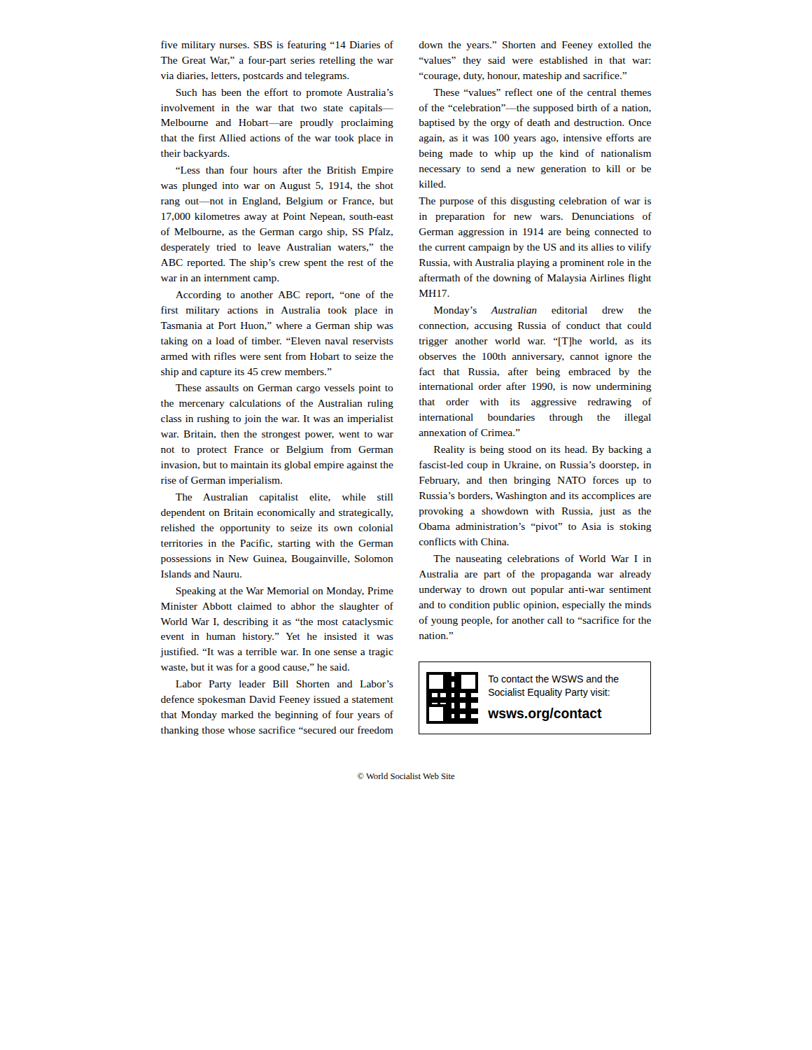five military nurses. SBS is featuring “14 Diaries of The Great War,” a four-part series retelling the war via diaries, letters, postcards and telegrams.
Such has been the effort to promote Australia’s involvement in the war that two state capitals—Melbourne and Hobart—are proudly proclaiming that the first Allied actions of the war took place in their backyards.
“Less than four hours after the British Empire was plunged into war on August 5, 1914, the shot rang out—not in England, Belgium or France, but 17,000 kilometres away at Point Nepean, south-east of Melbourne, as the German cargo ship, SS Pfalz, desperately tried to leave Australian waters,” the ABC reported. The ship’s crew spent the rest of the war in an internment camp.
According to another ABC report, “one of the first military actions in Australia took place in Tasmania at Port Huon,” where a German ship was taking on a load of timber. “Eleven naval reservists armed with rifles were sent from Hobart to seize the ship and capture its 45 crew members.”
These assaults on German cargo vessels point to the mercenary calculations of the Australian ruling class in rushing to join the war. It was an imperialist war. Britain, then the strongest power, went to war not to protect France or Belgium from German invasion, but to maintain its global empire against the rise of German imperialism.
The Australian capitalist elite, while still dependent on Britain economically and strategically, relished the opportunity to seize its own colonial territories in the Pacific, starting with the German possessions in New Guinea, Bougainville, Solomon Islands and Nauru.
Speaking at the War Memorial on Monday, Prime Minister Abbott claimed to abhor the slaughter of World War I, describing it as “the most cataclysmic event in human history.” Yet he insisted it was justified. “It was a terrible war. In one sense a tragic waste, but it was for a good cause,” he said.
Labor Party leader Bill Shorten and Labor’s defence spokesman David Feeney issued a statement that Monday marked the beginning of four years of thanking those whose sacrifice “secured our freedom down the years.” Shorten and Feeney extolled the “values” they said were established in that war: “courage, duty, honour, mateship and sacrifice.”
These “values” reflect one of the central themes of the “celebration”—the supposed birth of a nation, baptised by the orgy of death and destruction. Once again, as it was 100 years ago, intensive efforts are being made to whip up the kind of nationalism necessary to send a new generation to kill or be killed.
The purpose of this disgusting celebration of war is in preparation for new wars. Denunciations of German aggression in 1914 are being connected to the current campaign by the US and its allies to vilify Russia, with Australia playing a prominent role in the aftermath of the downing of Malaysia Airlines flight MH17.
Monday’s Australian editorial drew the connection, accusing Russia of conduct that could trigger another world war. “[T]he world, as its observes the 100th anniversary, cannot ignore the fact that Russia, after being embraced by the international order after 1990, is now undermining that order with its aggressive redrawing of international boundaries through the illegal annexation of Crimea.”
Reality is being stood on its head. By backing a fascist-led coup in Ukraine, on Russia’s doorstep, in February, and then bringing NATO forces up to Russia’s borders, Washington and its accomplices are provoking a showdown with Russia, just as the Obama administration’s “pivot” to Asia is stoking conflicts with China.
The nauseating celebrations of World War I in Australia are part of the propaganda war already underway to drown out popular anti-war sentiment and to condition public opinion, especially the minds of young people, for another call to “sacrifice for the nation.”
To contact the WSWS and the
Socialist Equality Party visit: wsws.org/contact
© World Socialist Web Site